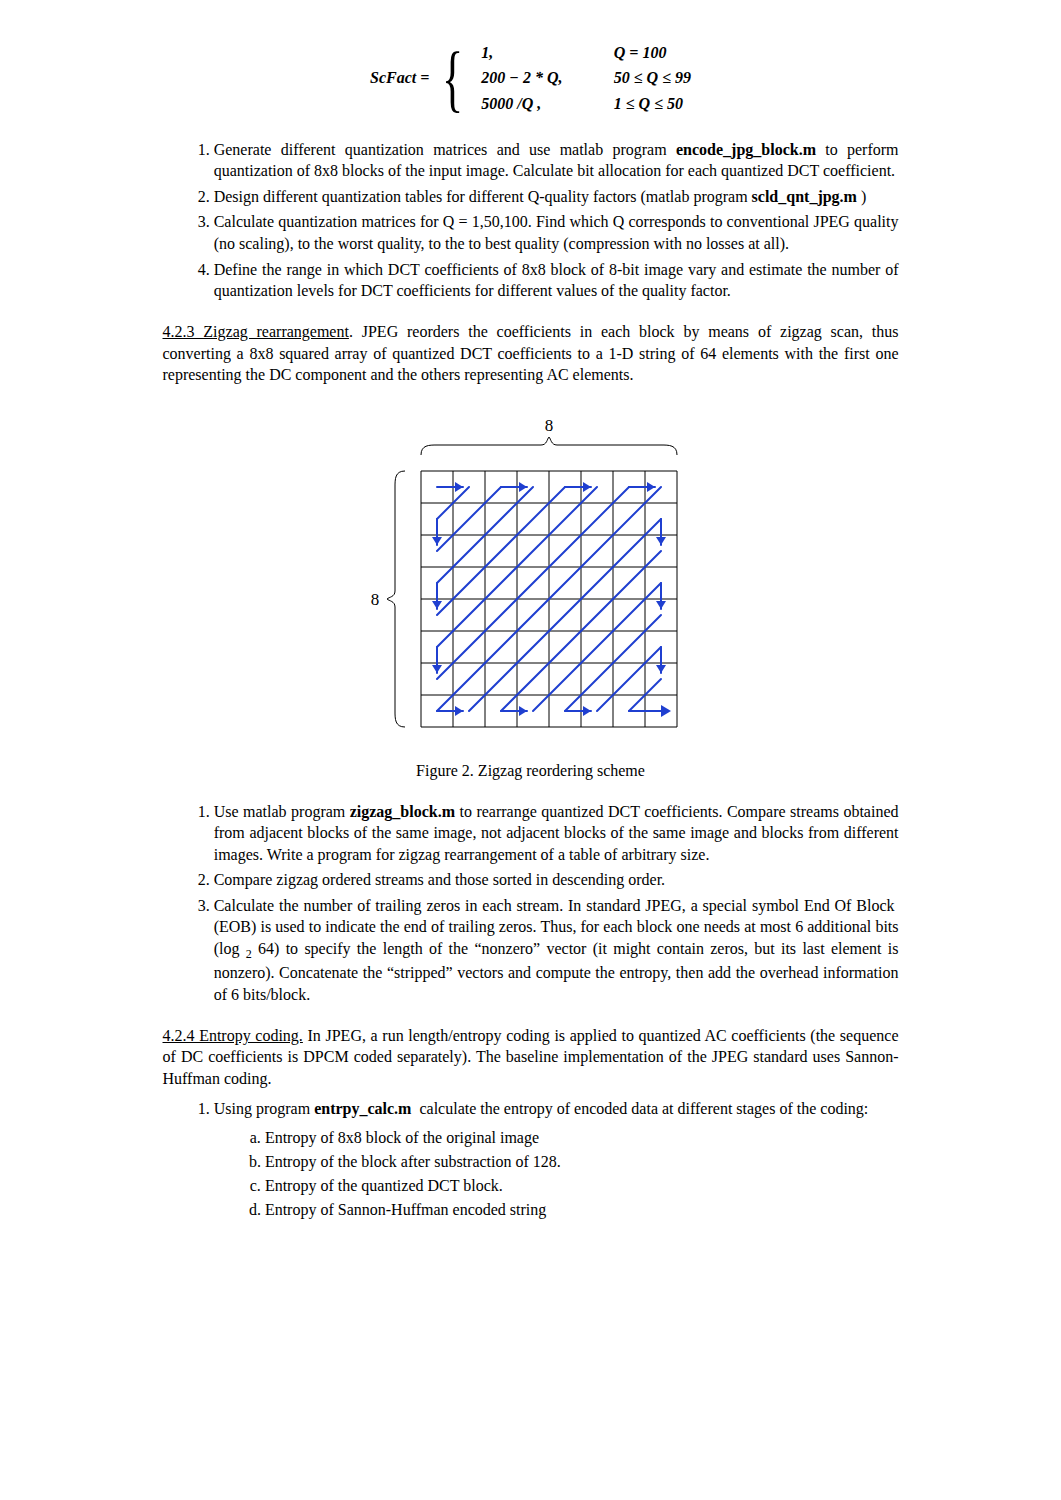ScFact = {
| 1, | Q = 100 |
| 200 − 2 * Q, | 50 ≤ Q ≤ 99 |
| 5000 /Q , | 1 ≤ Q ≤ 50 |
Generate different quantization matrices and use matlab program encode_jpg_block.m to perform quantization of 8x8 blocks of the input image. Calculate bit allocation for each quantized DCT coefficient.
Design different quantization tables for different Q-quality factors (matlab program scld_qnt_jpg.m )
Calculate quantization matrices for Q = 1,50,100. Find which Q corresponds to conventional JPEG quality (no scaling), to the worst quality, to the to best quality (compression with no losses at all).
Define the range in which DCT coefficients of 8x8 block of 8-bit image vary and estimate the number of quantization levels for DCT coefficients for different values of the quality factor.
4.2.3 Zigzag rearrangement. JPEG reorders the coefficients in each block by means of zigzag scan, thus converting a 8x8 squared array of quantized DCT coefficients to a 1-D string of 64 elements with the first one representing the DC component and the others representing AC elements.
8 8
Figure 2. Zigzag reordering scheme
Use matlab program zigzag_block.m to rearrange quantized DCT coefficients. Compare streams obtained from adjacent blocks of the same image, not adjacent blocks of the same image and blocks from different images. Write a program for zigzag rearrangement of a table of arbitrary size.
Compare zigzag ordered streams and those sorted in descending order.
Calculate the number of trailing zeros in each stream. In standard JPEG, a special symbol End Of Block (EOB) is used to indicate the end of trailing zeros. Thus, for each block one needs at most 6 additional bits (log 2 64) to specify the length of the “nonzero” vector (it might contain zeros, but its last element is nonzero). Concatenate the “stripped” vectors and compute the entropy, then add the overhead information of 6 bits/block.
4.2.4 Entropy coding. In JPEG, a run length/entropy coding is applied to quantized AC coefficients (the sequence of DC coefficients is DPCM coded separately). The baseline implementation of the JPEG standard uses Sannon-Huffman coding.
Using program entrpy_calc.m calculate the entropy of encoded data at different stages of the coding:
Entropy of 8x8 block of the original image
Entropy of the block after substraction of 128.
Entropy of the quantized DCT block.
Entropy of Sannon-Huffman encoded string